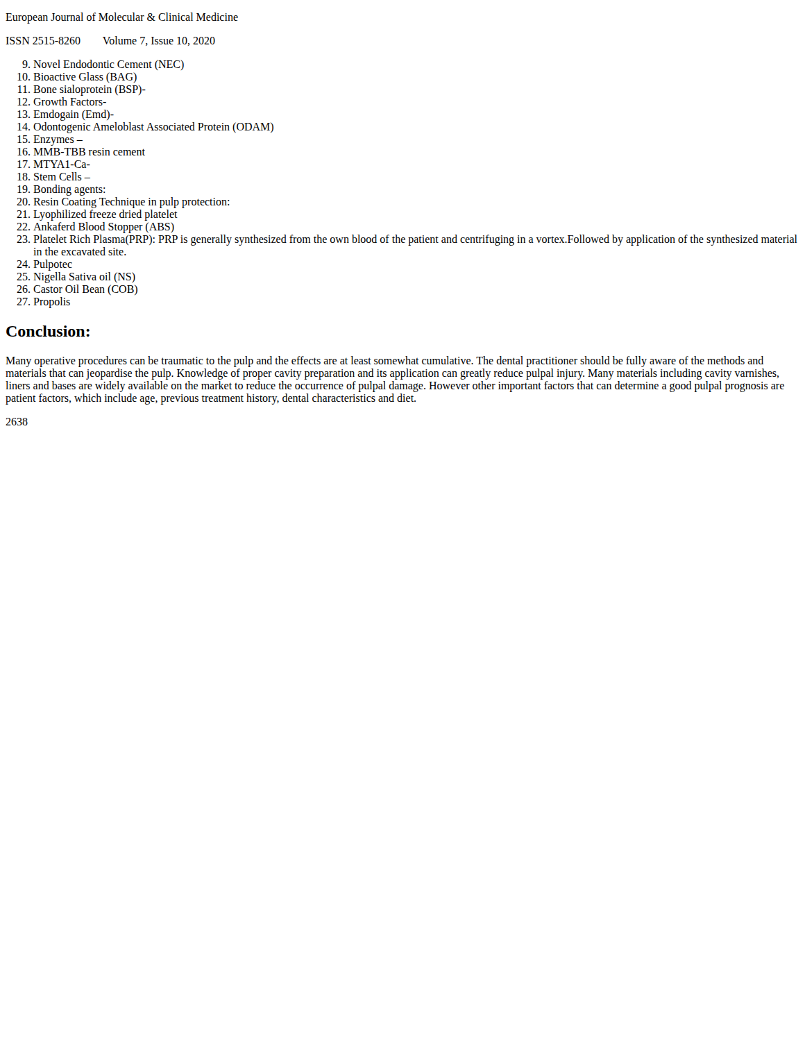European Journal of Molecular & Clinical Medicine
ISSN 2515-8260 Volume 7, Issue 10, 2020
Novel Endodontic Cement (NEC)
Bioactive Glass (BAG)
Bone sialoprotein (BSP)-
Growth Factors-
Emdogain (Emd)-
Odontogenic Ameloblast Associated Protein (ODAM)
Enzymes –
MMB-TBB resin cement
MTYA1-Ca-
Stem Cells –
Bonding agents:
Resin Coating Technique in pulp protection:
Lyophilized freeze dried platelet
Ankaferd Blood Stopper (ABS)
Platelet Rich Plasma(PRP): PRP is generally synthesized from the own blood of the patient and centrifuging in a vortex.Followed by application of the synthesized material in the excavated site.
Pulpotec
Nigella Sativa oil (NS)
Castor Oil Bean (COB)
Propolis
Conclusion:
Many operative procedures can be traumatic to the pulp and the effects are at least somewhat cumulative. The dental practitioner should be fully aware of the methods and materials that can jeopardise the pulp. Knowledge of proper cavity preparation and its application can greatly reduce pulpal injury. Many materials including cavity varnishes, liners and bases are widely available on the market to reduce the occurrence of pulpal damage. However other important factors that can determine a good pulpal prognosis are patient factors, which include age, previous treatment history, dental characteristics and diet.
2638